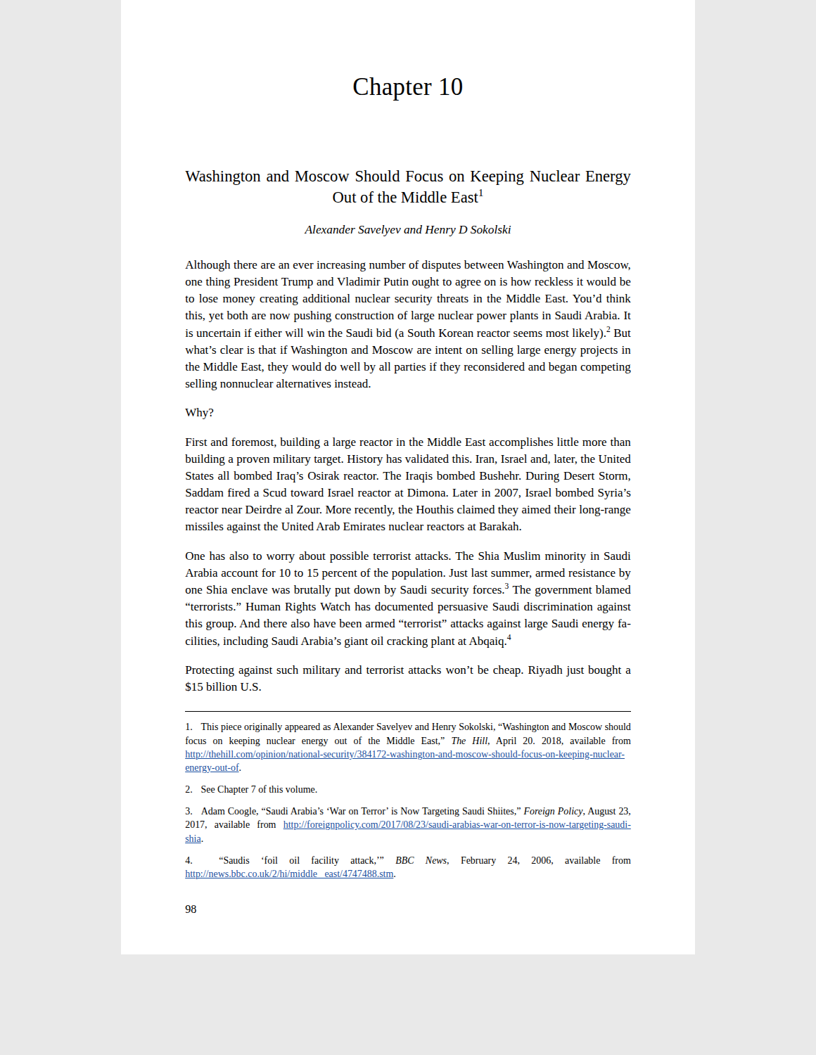Chapter 10
Washington and Moscow Should Focus on Keeping Nuclear Energy Out of the Middle East1
Alexander Savelyev and Henry D Sokolski
Although there are an ever increasing number of disputes between Washington and Moscow, one thing President Trump and Vladimir Putin ought to agree on is how reckless it would be to lose money creating additional nuclear security threats in the Middle East. You’d think this, yet both are now pushing construction of large nuclear power plants in Saudi Arabia. It is uncertain if either will win the Saudi bid (a South Korean reactor seems most likely).2 But what’s clear is that if Washington and Moscow are intent on selling large energy projects in the Middle East, they would do well by all parties if they reconsidered and began competing selling nonnuclear alternatives instead.
Why?
First and foremost, building a large reactor in the Middle East accomplishes little more than building a proven military target. History has validated this. Iran, Israel and, later, the United States all bombed Iraq’s Osirak reactor. The Iraqis bombed Bushehr. During Desert Storm, Saddam fired a Scud toward Israel reactor at Dimona. Later in 2007, Israel bombed Syria’s reactor near Deirdre al Zour. More recently, the Houthis claimed they aimed their long-range missiles against the United Arab Emirates nuclear reactors at Barakah.
One has also to worry about possible terrorist attacks. The Shia Muslim minority in Saudi Arabia account for 10 to 15 percent of the population. Just last summer, armed resistance by one Shia enclave was brutally put down by Saudi security forces.3 The government blamed “terrorists.” Human Rights Watch has documented persuasive Saudi discrimination against this group. And there also have been armed “terrorist” attacks against large Saudi energy facilities, including Saudi Arabia’s giant oil cracking plant at Abqaiq.4
Protecting against such military and terrorist attacks won’t be cheap. Riyadh just bought a $15 billion U.S.
1. This piece originally appeared as Alexander Savelyev and Henry Sokolski, “Washington and Moscow should focus on keeping nuclear energy out of the Middle East,” The Hill, April 20. 2018, available from http://thehill.com/opinion/national-security/384172-washington-and-moscow-should-focus-on-keeping-nuclear-energy-out-of.
2. See Chapter 7 of this volume.
3. Adam Coogle, “Saudi Arabia’s ‘War on Terror’ is Now Targeting Saudi Shiites,” Foreign Policy, August 23, 2017, available from http://foreignpolicy.com/2017/08/23/saudi-arabias-war-on-terror-is-now-targeting-saudi-shia.
4. “Saudis ‘foil oil facility attack,’” BBC News, February 24, 2006, available from http://news.bbc.co.uk/2/hi/middle_ east/4747488.stm.
98